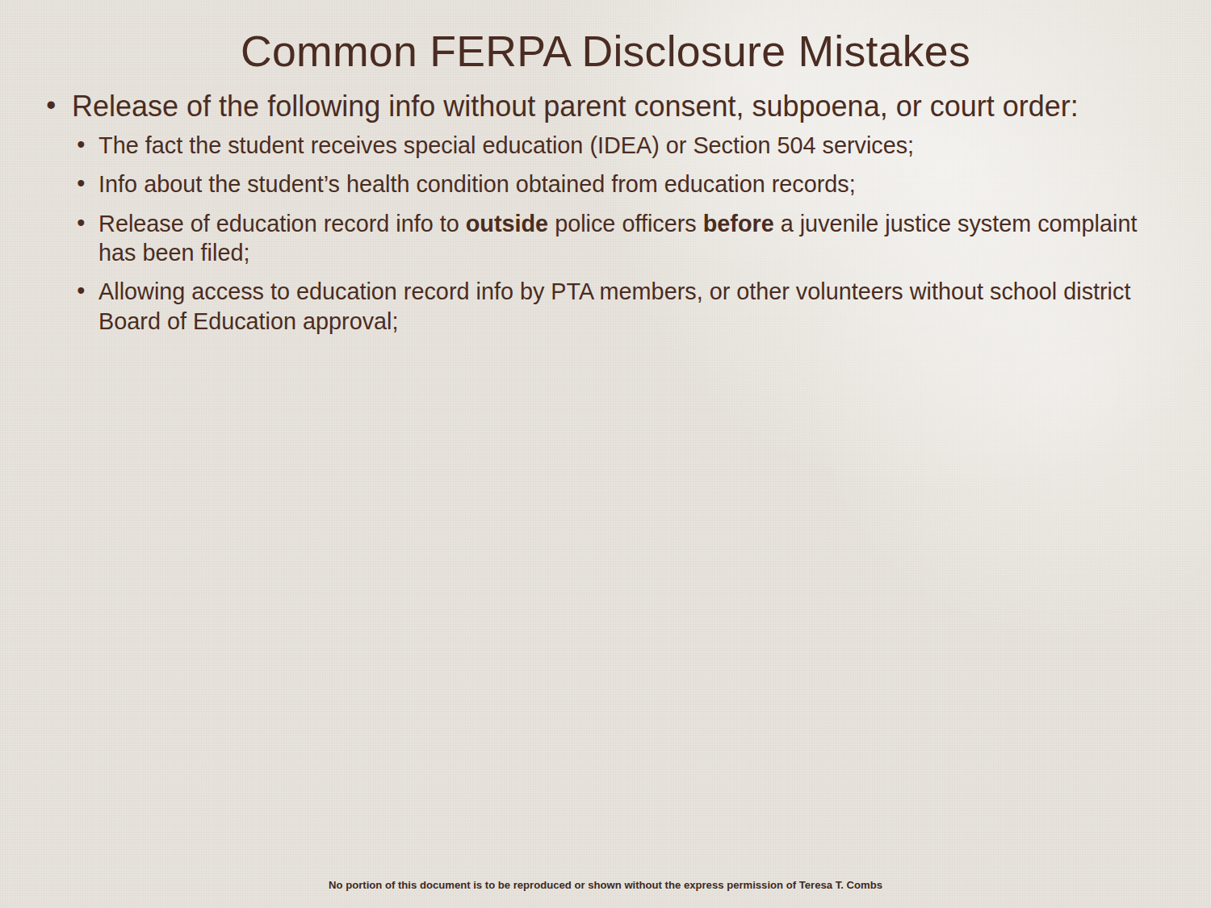Common FERPA Disclosure Mistakes
Release of the following info without parent consent, subpoena, or court order:
The fact the student receives special education (IDEA) or Section 504 services;
Info about the student’s health condition obtained from education records;
Release of education record info to outside police officers before a juvenile justice system complaint has been filed;
Allowing access to education record info by PTA members, or other volunteers without school district Board of Education approval;
No portion of this document is to be reproduced or shown without the express permission of Teresa T. Combs